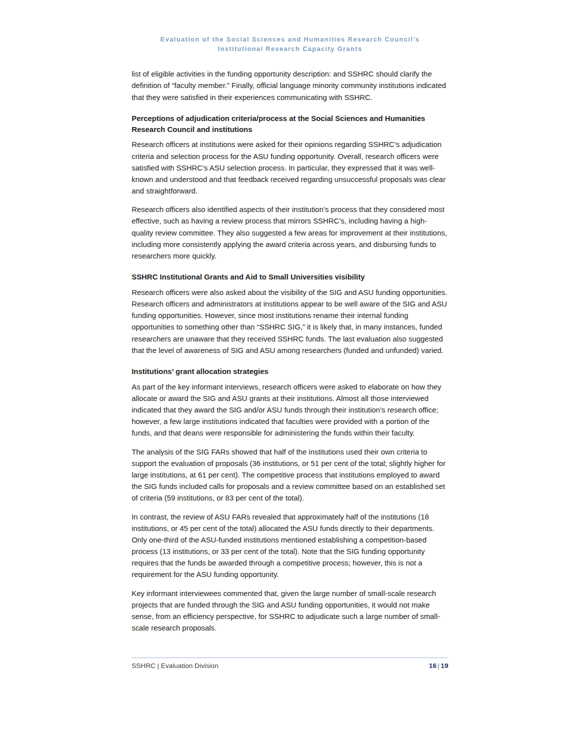Evaluation of the Social Sciences and Humanities Research Council’s Institutional Research Capacity Grants
list of eligible activities in the funding opportunity description: and SSHRC should clarify the definition of “faculty member.” Finally, official language minority community institutions indicated that they were satisfied in their experiences communicating with SSHRC.
Perceptions of adjudication criteria/process at the Social Sciences and Humanities Research Council and institutions
Research officers at institutions were asked for their opinions regarding SSHRC’s adjudication criteria and selection process for the ASU funding opportunity. Overall, research officers were satisfied with SSHRC’s ASU selection process. In particular, they expressed that it was well-known and understood and that feedback received regarding unsuccessful proposals was clear and straightforward.
Research officers also identified aspects of their institution’s process that they considered most effective, such as having a review process that mirrors SSHRC’s, including having a high-quality review committee. They also suggested a few areas for improvement at their institutions, including more consistently applying the award criteria across years, and disbursing funds to researchers more quickly.
SSHRC Institutional Grants and Aid to Small Universities visibility
Research officers were also asked about the visibility of the SIG and ASU funding opportunities. Research officers and administrators at institutions appear to be well aware of the SIG and ASU funding opportunities. However, since most institutions rename their internal funding opportunities to something other than “SSHRC SIG,” it is likely that, in many instances, funded researchers are unaware that they received SSHRC funds. The last evaluation also suggested that the level of awareness of SIG and ASU among researchers (funded and unfunded) varied.
Institutions’ grant allocation strategies
As part of the key informant interviews, research officers were asked to elaborate on how they allocate or award the SIG and ASU grants at their institutions. Almost all those interviewed indicated that they award the SIG and/or ASU funds through their institution’s research office; however, a few large institutions indicated that faculties were provided with a portion of the funds, and that deans were responsible for administering the funds within their faculty.
The analysis of the SIG FARs showed that half of the institutions used their own criteria to support the evaluation of proposals (36 institutions, or 51 per cent of the total; slightly higher for large institutions, at 61 per cent). The competitive process that institutions employed to award the SIG funds included calls for proposals and a review committee based on an established set of criteria (59 institutions, or 83 per cent of the total).
In contrast, the review of ASU FARs revealed that approximately half of the institutions (18 institutions, or 45 per cent of the total) allocated the ASU funds directly to their departments. Only one-third of the ASU-funded institutions mentioned establishing a competition-based process (13 institutions, or 33 per cent of the total). Note that the SIG funding opportunity requires that the funds be awarded through a competitive process; however, this is not a requirement for the ASU funding opportunity.
Key informant interviewees commented that, given the large number of small-scale research projects that are funded through the SIG and ASU funding opportunities, it would not make sense, from an efficiency perspective, for SSHRC to adjudicate such a large number of small-scale research proposals.
SSHRC | Evaluation Division
16|19